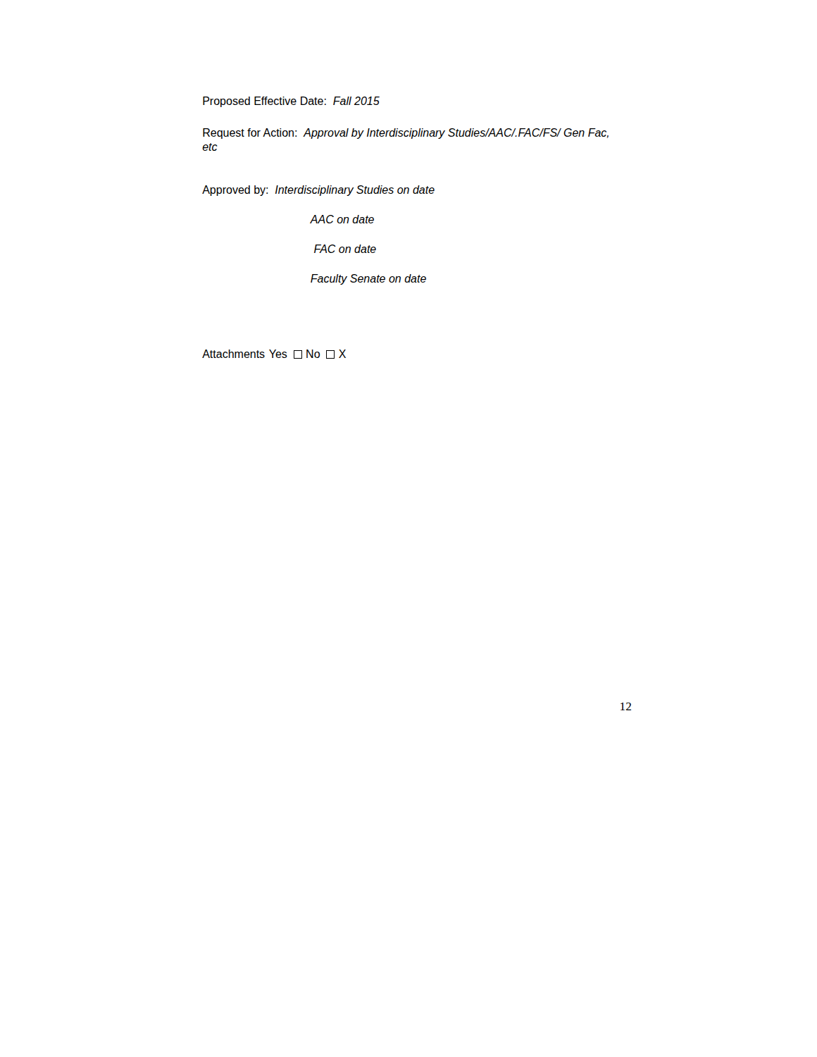Proposed Effective Date: Fall 2015
Request for Action: Approval by Interdisciplinary Studies/AAC/.FAC/FS/ Gen Fac, etc
Approved by:
Interdisciplinary Studies on date
AAC on date
FAC on date
Faculty Senate on date
Attachments Yes No X
12